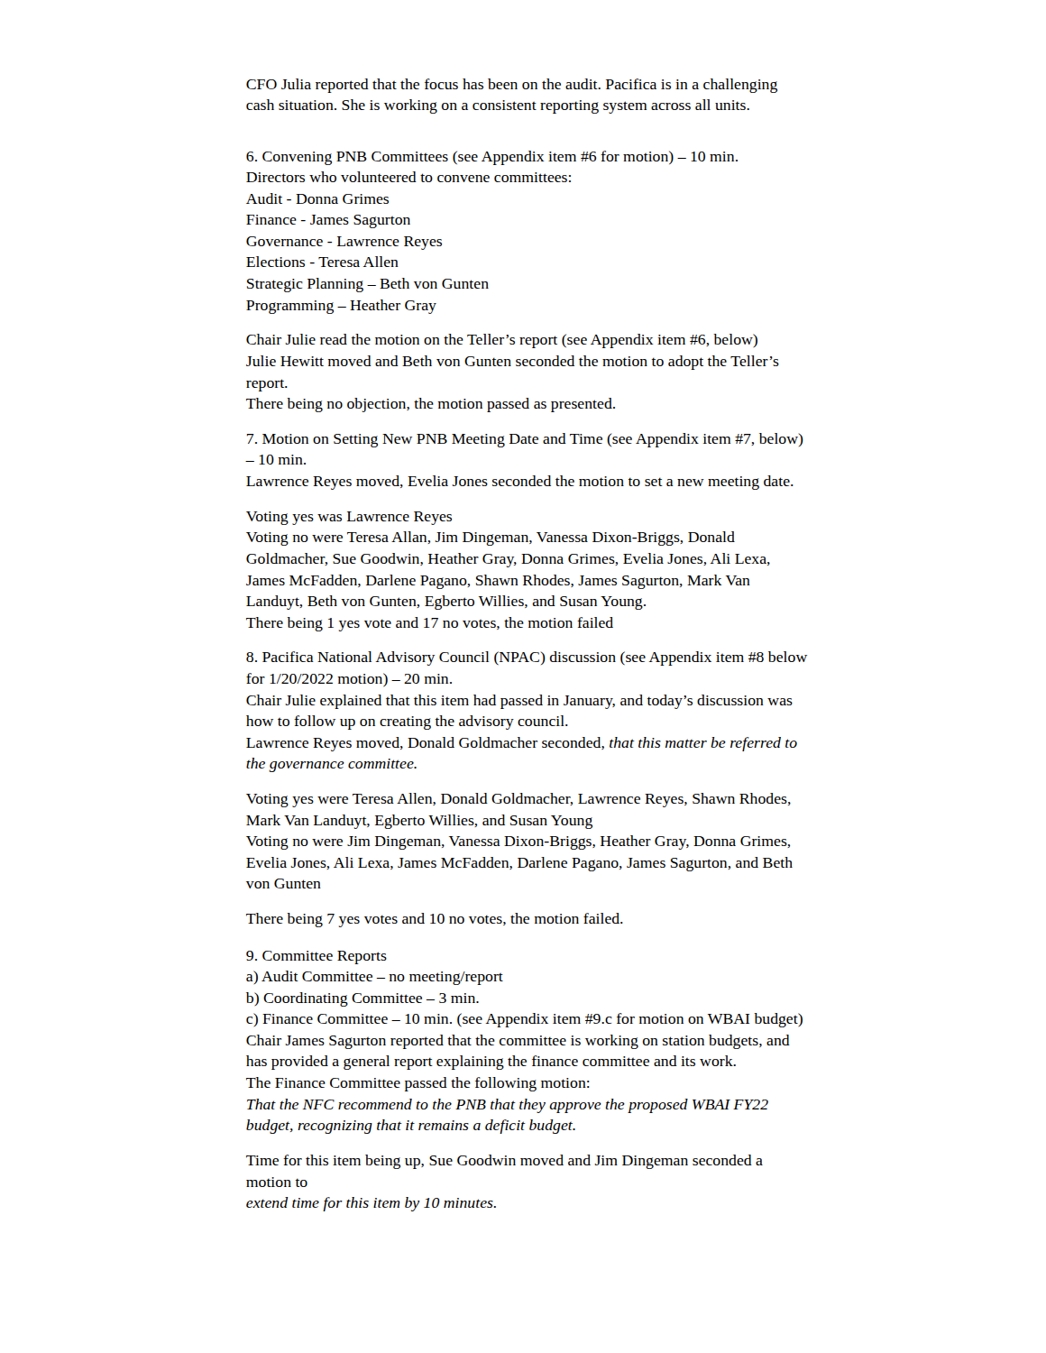CFO Julia reported that the focus has been on the audit. Pacifica is in a challenging cash situation. She is working on a consistent reporting system across all units.
6. Convening PNB Committees (see Appendix item #6 for motion) – 10 min.
Directors who volunteered to convene committees:
Audit - Donna Grimes
Finance - James Sagurton
Governance - Lawrence Reyes
Elections - Teresa Allen
Strategic Planning – Beth von Gunten
Programming – Heather Gray
Chair Julie read the motion on the Teller’s report (see Appendix item #6, below)
Julie Hewitt moved and Beth von Gunten seconded the motion to adopt the Teller’s report.
There being no objection, the motion passed as presented.
7. Motion on Setting New PNB Meeting Date and Time (see Appendix item #7, below) – 10 min.
Lawrence Reyes moved, Evelia Jones seconded the motion to set a new meeting date.
Voting yes was Lawrence Reyes
Voting no were Teresa Allan, Jim Dingeman, Vanessa Dixon-Briggs, Donald Goldmacher, Sue Goodwin, Heather Gray, Donna Grimes, Evelia Jones, Ali Lexa, James McFadden, Darlene Pagano, Shawn Rhodes, James Sagurton, Mark Van Landuyt, Beth von Gunten, Egberto Willies, and Susan Young.
There being 1 yes vote and 17 no votes, the motion failed
8. Pacifica National Advisory Council (NPAC) discussion (see Appendix item #8 below for 1/20/2022 motion) – 20 min.
Chair Julie explained that this item had passed in January, and today’s discussion was how to follow up on creating the advisory council.
Lawrence Reyes moved, Donald Goldmacher seconded, that this matter be referred to the governance committee.
Voting yes were Teresa Allen, Donald Goldmacher, Lawrence Reyes, Shawn Rhodes, Mark Van Landuyt, Egberto Willies, and Susan Young
Voting no were Jim Dingeman, Vanessa Dixon-Briggs, Heather Gray, Donna Grimes, Evelia Jones, Ali Lexa, James McFadden, Darlene Pagano, James Sagurton, and Beth von Gunten
There being 7 yes votes and 10 no votes, the motion failed.
9. Committee Reports
a) Audit Committee – no meeting/report
b) Coordinating Committee – 3 min.
c) Finance Committee – 10 min. (see Appendix item #9.c for motion on WBAI budget)
Chair James Sagurton reported that the committee is working on station budgets, and has provided a general report explaining the finance committee and its work.
The Finance Committee passed the following motion:
That the NFC recommend to the PNB that they approve the proposed WBAI FY22 budget, recognizing that it remains a deficit budget.
Time for this item being up, Sue Goodwin moved and Jim Dingeman seconded a motion to
extend time for this item by 10 minutes.